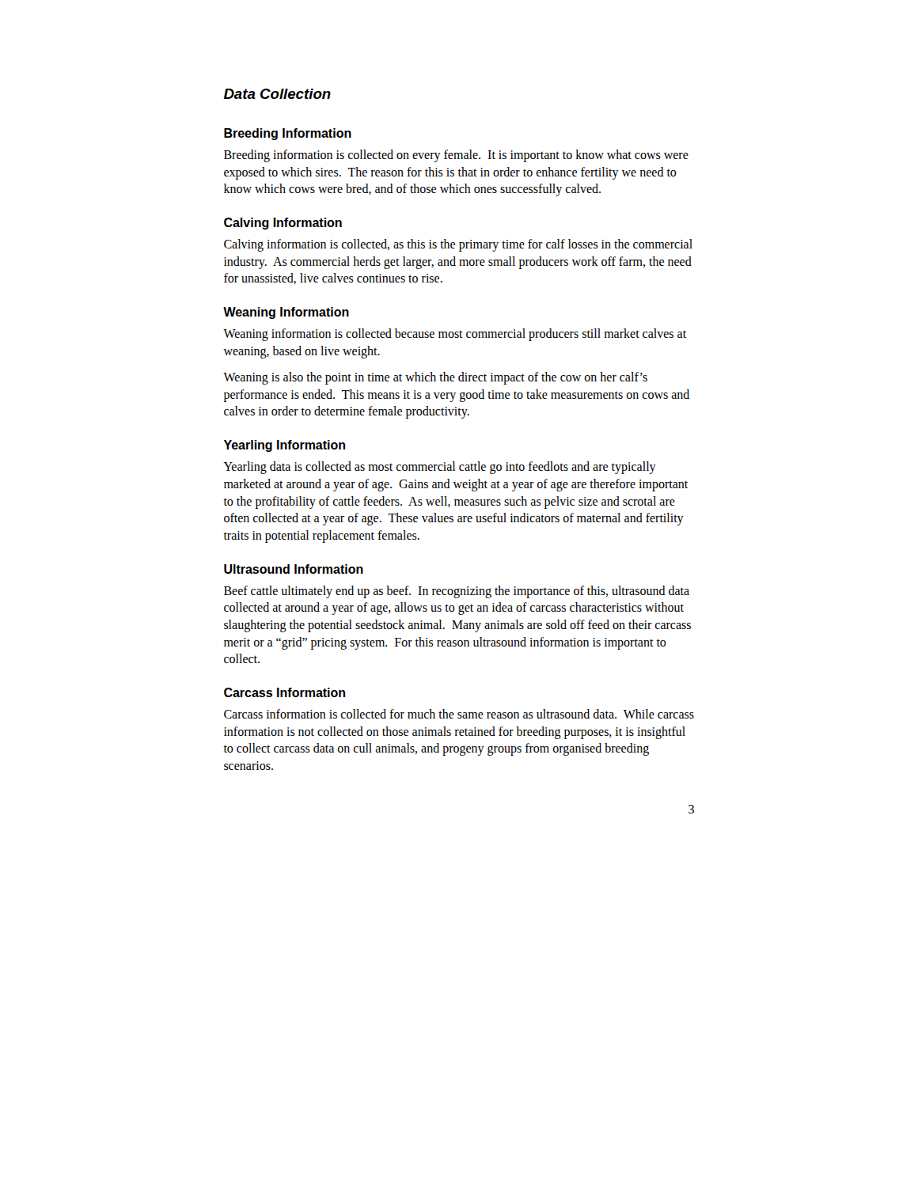Data Collection
Breeding Information
Breeding information is collected on every female. It is important to know what cows were exposed to which sires. The reason for this is that in order to enhance fertility we need to know which cows were bred, and of those which ones successfully calved.
Calving Information
Calving information is collected, as this is the primary time for calf losses in the commercial industry. As commercial herds get larger, and more small producers work off farm, the need for unassisted, live calves continues to rise.
Weaning Information
Weaning information is collected because most commercial producers still market calves at weaning, based on live weight.
Weaning is also the point in time at which the direct impact of the cow on her calf’s performance is ended. This means it is a very good time to take measurements on cows and calves in order to determine female productivity.
Yearling Information
Yearling data is collected as most commercial cattle go into feedlots and are typically marketed at around a year of age. Gains and weight at a year of age are therefore important to the profitability of cattle feeders. As well, measures such as pelvic size and scrotal are often collected at a year of age. These values are useful indicators of maternal and fertility traits in potential replacement females.
Ultrasound Information
Beef cattle ultimately end up as beef. In recognizing the importance of this, ultrasound data collected at around a year of age, allows us to get an idea of carcass characteristics without slaughtering the potential seedstock animal. Many animals are sold off feed on their carcass merit or a “grid” pricing system. For this reason ultrasound information is important to collect.
Carcass Information
Carcass information is collected for much the same reason as ultrasound data. While carcass information is not collected on those animals retained for breeding purposes, it is insightful to collect carcass data on cull animals, and progeny groups from organised breeding scenarios.
3